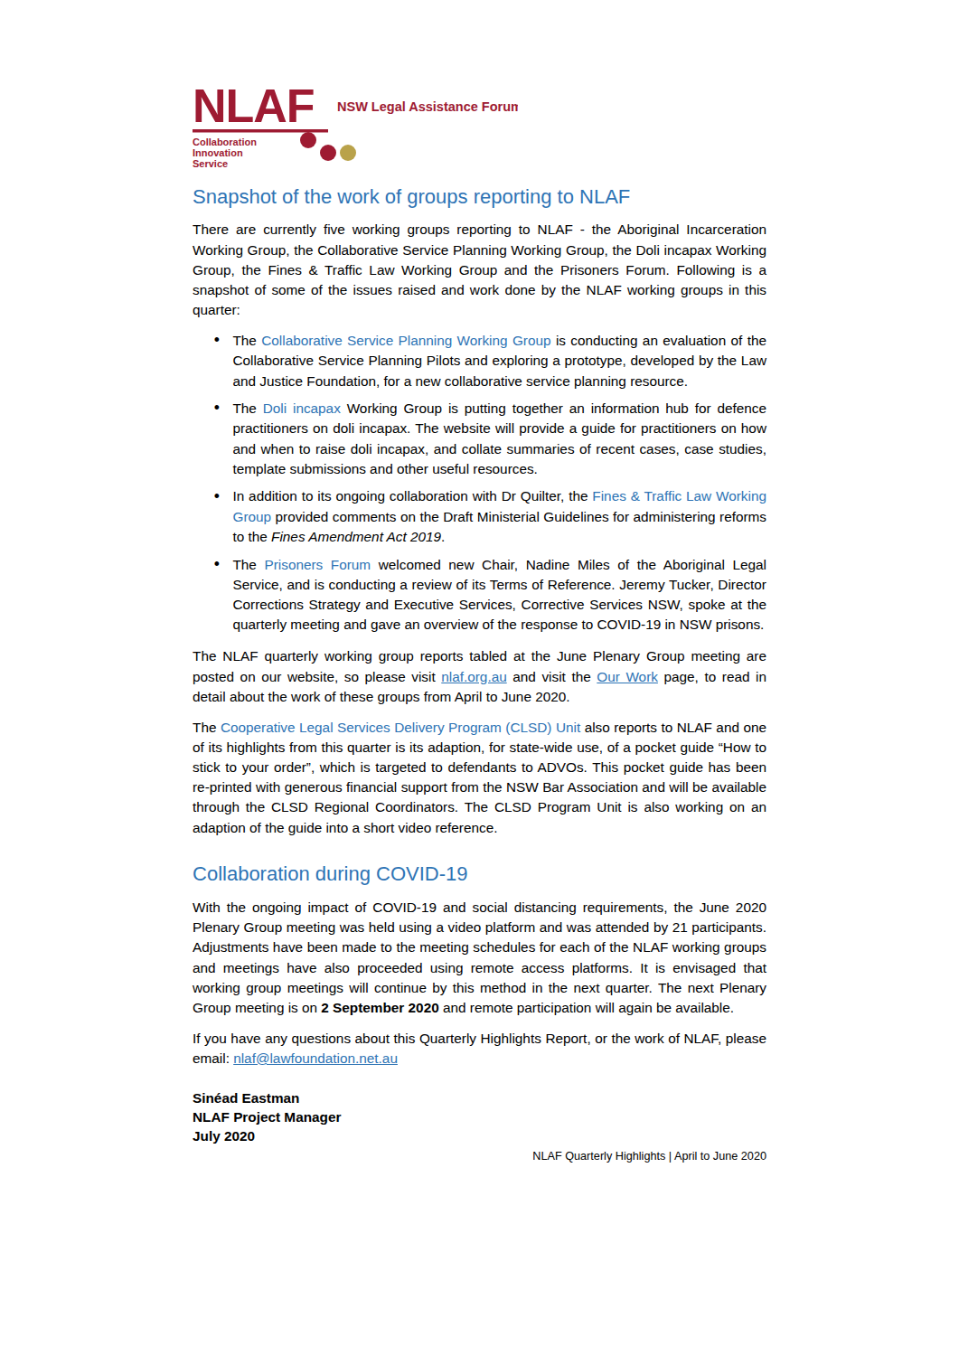NLAF NSW Legal Assistance Forum Collaboration Innovation Service
Snapshot of the work of groups reporting to NLAF
There are currently five working groups reporting to NLAF - the Aboriginal Incarceration Working Group, the Collaborative Service Planning Working Group, the Doli incapax Working Group, the Fines & Traffic Law Working Group and the Prisoners Forum. Following is a snapshot of some of the issues raised and work done by the NLAF working groups in this quarter:
The Collaborative Service Planning Working Group is conducting an evaluation of the Collaborative Service Planning Pilots and exploring a prototype, developed by the Law and Justice Foundation, for a new collaborative service planning resource.
The Doli incapax Working Group is putting together an information hub for defence practitioners on doli incapax. The website will provide a guide for practitioners on how and when to raise doli incapax, and collate summaries of recent cases, case studies, template submissions and other useful resources.
In addition to its ongoing collaboration with Dr Quilter, the Fines & Traffic Law Working Group provided comments on the Draft Ministerial Guidelines for administering reforms to the Fines Amendment Act 2019.
The Prisoners Forum welcomed new Chair, Nadine Miles of the Aboriginal Legal Service, and is conducting a review of its Terms of Reference. Jeremy Tucker, Director Corrections Strategy and Executive Services, Corrective Services NSW, spoke at the quarterly meeting and gave an overview of the response to COVID-19 in NSW prisons.
The NLAF quarterly working group reports tabled at the June Plenary Group meeting are posted on our website, so please visit nlaf.org.au and visit the Our Work page, to read in detail about the work of these groups from April to June 2020.
The Cooperative Legal Services Delivery Program (CLSD) Unit also reports to NLAF and one of its highlights from this quarter is its adaption, for state-wide use, of a pocket guide “How to stick to your order”, which is targeted to defendants to ADVOs. This pocket guide has been re-printed with generous financial support from the NSW Bar Association and will be available through the CLSD Regional Coordinators. The CLSD Program Unit is also working on an adaption of the guide into a short video reference.
Collaboration during COVID-19
With the ongoing impact of COVID-19 and social distancing requirements, the June 2020 Plenary Group meeting was held using a video platform and was attended by 21 participants. Adjustments have been made to the meeting schedules for each of the NLAF working groups and meetings have also proceeded using remote access platforms. It is envisaged that working group meetings will continue by this method in the next quarter. The next Plenary Group meeting is on 2 September 2020 and remote participation will again be available.
If you have any questions about this Quarterly Highlights Report, or the work of NLAF, please email: nlaf@lawfoundation.net.au
Sinéad Eastman NLAF Project Manager July 2020
NLAF Quarterly Highlights | April to June 2020